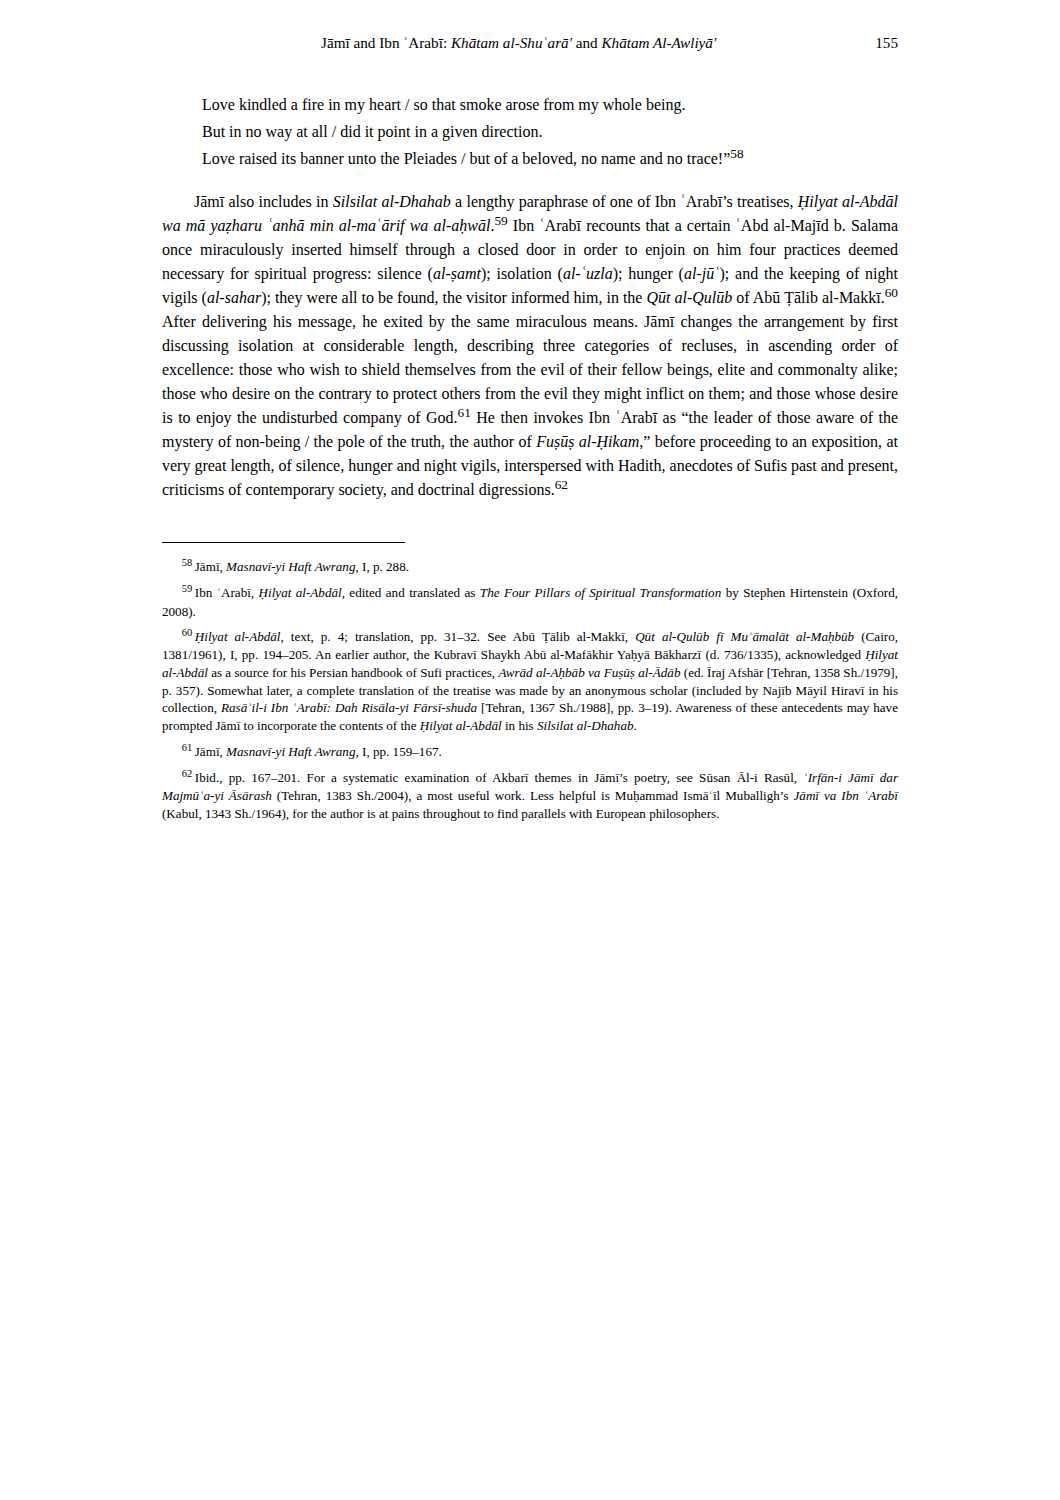Jāmī and Ibn ʿArabī: Khātam al-Shuʿarā' and Khātam Al-Awliyā' 155
Love kindled a fire in my heart / so that smoke arose from my whole being.
But in no way at all / did it point in a given direction.
Love raised its banner unto the Pleiades / but of a beloved, no name and no trace!”58
Jāmī also includes in Silsilat al-Dhahab a lengthy paraphrase of one of Ibn ʿArabī’s treatises, Ḥilyat al-Abdāl wa mā yaẓharu ʿanhā min al-maʿārif wa al-aḥwāl.59 Ibn ʿArabī recounts that a certain ʿAbd al-Majīd b. Salama once miraculously inserted himself through a closed door in order to enjoin on him four practices deemed necessary for spiritual progress: silence (al-ṣamt); isolation (al-ʿuzla); hunger (al-jūʿ); and the keeping of night vigils (al-sahar); they were all to be found, the visitor informed him, in the Qūt al-Qulūb of Abū Ṭālib al-Makkī.60 After delivering his message, he exited by the same miraculous means. Jāmī changes the arrangement by first discussing isolation at considerable length, describing three categories of recluses, in ascending order of excellence: those who wish to shield themselves from the evil of their fellow beings, elite and commonalty alike; those who desire on the contrary to protect others from the evil they might inflict on them; and those whose desire is to enjoy the undisturbed company of God.61 He then invokes Ibn ʿArabī as “the leader of those aware of the mystery of non-being / the pole of the truth, the author of Fuṣūṣ al-Ḥikam,” before proceeding to an exposition, at very great length, of silence, hunger and night vigils, interspersed with Hadith, anecdotes of Sufis past and present, criticisms of contemporary society, and doctrinal digressions.62
Jāmī, Masnavī-yi Haft Awrang, I, p. 288.
Ibn ʿArabī, Ḥilyat al-Abdāl, edited and translated as The Four Pillars of Spiritual Transformation by Stephen Hirtenstein (Oxford, 2008).
Ḥilyat al-Abdāl, text, p. 4; translation, pp. 31–32. See Abū Ṭālib al-Makkī, Qūt al-Qulūb fī Muʿāmalāt al-Maḥbūb (Cairo, 1381/1961), I, pp. 194–205. An earlier author, the Kubravī Shaykh Abū al-Mafākhir Yaḥyā Bākharzī (d. 736/1335), acknowledged Ḥilyat al-Abdāl as a source for his Persian handbook of Sufi practices, Awrād al-Aḥbāb va Fuṣūṣ al-Ādāb (ed. Īraj Afshār [Tehran, 1358 Sh./1979], p. 357). Somewhat later, a complete translation of the treatise was made by an anonymous scholar (included by Najīb Māyil Hiravī in his collection, Rasāʾil-i Ibn ʿArabī: Dah Risāla-yi Fārsī-shuda [Tehran, 1367 Sh./1988], pp. 3–19). Awareness of these antecedents may have prompted Jāmī to incorporate the contents of the Ḥilyat al-Abdāl in his Silsilat al-Dhahab.
Jāmī, Masnavī-yi Haft Awrang, I, pp. 159–167.
Ibid., pp. 167–201. For a systematic examination of Akbarī themes in Jāmī’s poetry, see Sūsan Āl-i Rasūl, ʿIrfān-i Jāmī dar Majmūʿa-yi Āsārash (Tehran, 1383 Sh./2004), a most useful work. Less helpful is Muḥammad Ismāʿīl Muballigh’s Jāmī va Ibn ʿArabī (Kabul, 1343 Sh./1964), for the author is at pains throughout to find parallels with European philosophers.